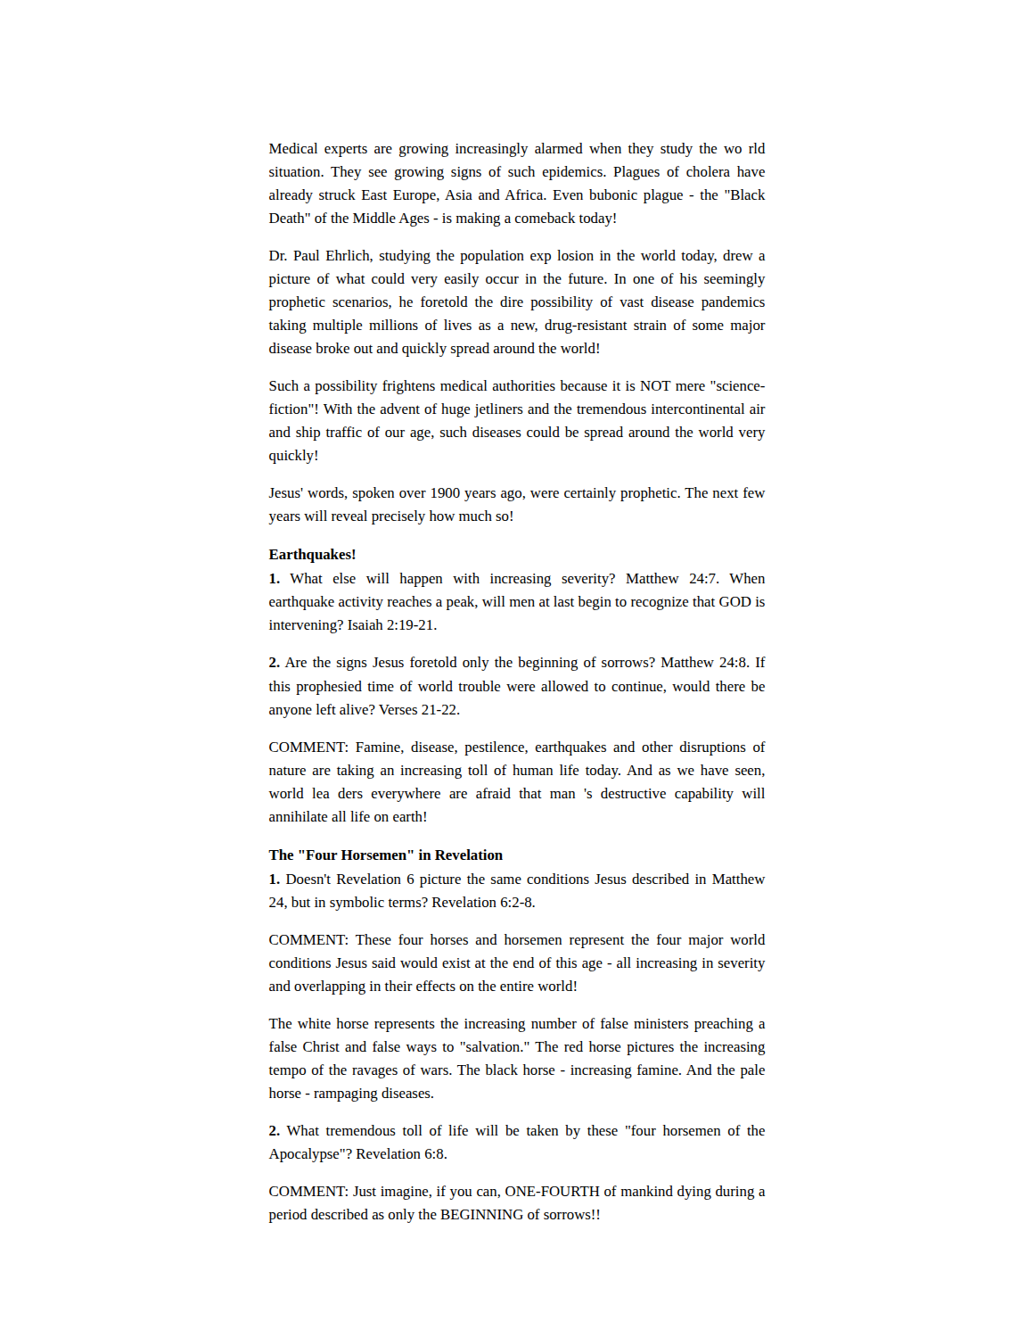Medical experts are growing increasingly alarmed when they study the wo rld situation. They see growing signs of such epidemics. Plagues of cholera have already struck East Europe, Asia and Africa. Even bubonic plague - the "Black Death" of the Middle Ages - is making a comeback today!
Dr. Paul Ehrlich, studying the population exp losion in the world today, drew a picture of what could very easily occur in the future. In one of his seemingly prophetic scenarios, he foretold the dire possibility of vast disease pandemics taking multiple millions of lives as a new, drug-resistant strain of some major disease broke out and quickly spread around the world!
Such a possibility frightens medical authorities because it is NOT mere "science-fiction"! With the advent of huge jetliners and the tremendous intercontinental air and ship traffic of our age, such diseases could be spread around the world very quickly!
Jesus' words, spoken over 1900 years ago, were certainly prophetic. The next few years will reveal precisely how much so!
Earthquakes!
1. What else will happen with increasing severity? Matthew 24:7. When earthquake activity reaches a peak, will men at last begin to recognize that GOD is intervening? Isaiah 2:19-21.
2. Are the signs Jesus foretold only the beginning of sorrows? Matthew 24:8. If this prophesied time of world trouble were allowed to continue, would there be anyone left alive? Verses 21-22.
COMMENT: Famine, disease, pestilence, earthquakes and other disruptions of nature are taking an increasing toll of human life today. And as we have seen, world lea ders everywhere are afraid that man 's destructive capability will annihilate all life on earth!
The "Four Horsemen" in Revelation
1. Doesn't Revelation 6 picture the same conditions Jesus described in Matthew 24, but in symbolic terms? Revelation 6:2-8.
COMMENT: These four horses and horsemen represent the four major world conditions Jesus said would exist at the end of this age - all increasing in severity and overlapping in their effects on the entire world!
The white horse represents the increasing number of false ministers preaching a false Christ and false ways to "salvation." The red horse pictures the increasing tempo of the ravages of wars. The black horse - increasing famine. And the pale horse - rampaging diseases.
2. What tremendous toll of life will be taken by these "four horsemen of the Apocalypse"? Revelation 6:8.
COMMENT: Just imagine, if you can, ONE-FOURTH of mankind dying during a period described as only the BEGINNING of sorrows!!